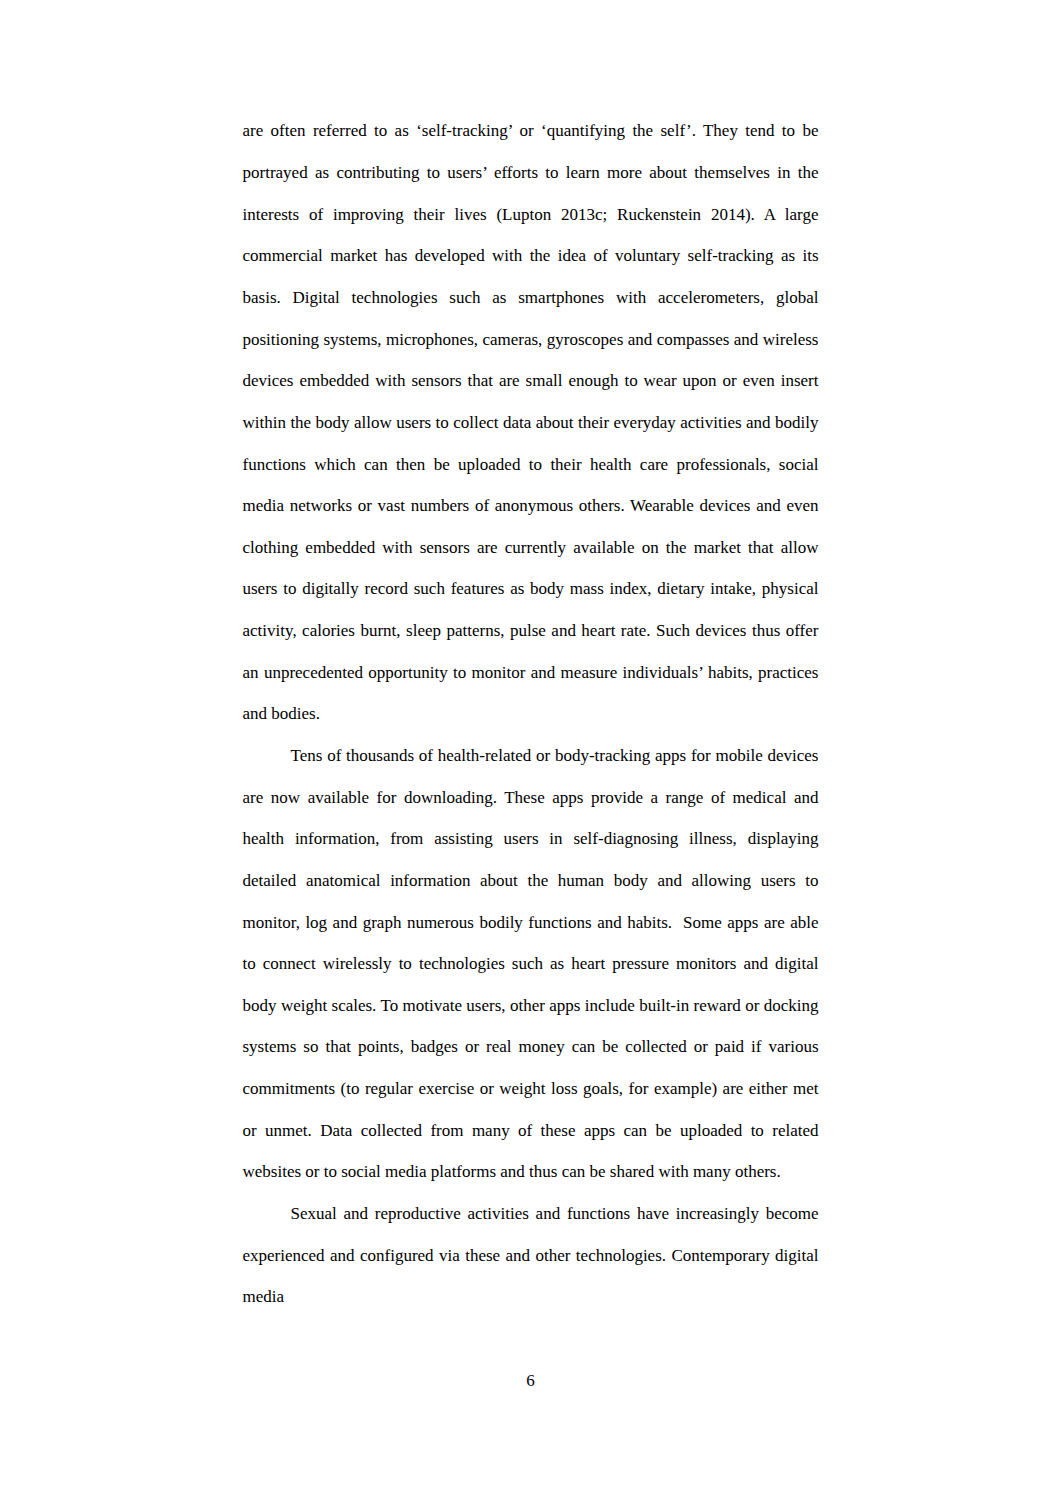are often referred to as ‘self-tracking’ or ‘quantifying the self’. They tend to be portrayed as contributing to users’ efforts to learn more about themselves in the interests of improving their lives (Lupton 2013c; Ruckenstein 2014). A large commercial market has developed with the idea of voluntary self-tracking as its basis. Digital technologies such as smartphones with accelerometers, global positioning systems, microphones, cameras, gyroscopes and compasses and wireless devices embedded with sensors that are small enough to wear upon or even insert within the body allow users to collect data about their everyday activities and bodily functions which can then be uploaded to their health care professionals, social media networks or vast numbers of anonymous others. Wearable devices and even clothing embedded with sensors are currently available on the market that allow users to digitally record such features as body mass index, dietary intake, physical activity, calories burnt, sleep patterns, pulse and heart rate. Such devices thus offer an unprecedented opportunity to monitor and measure individuals’ habits, practices and bodies.
Tens of thousands of health-related or body-tracking apps for mobile devices are now available for downloading. These apps provide a range of medical and health information, from assisting users in self-diagnosing illness, displaying detailed anatomical information about the human body and allowing users to monitor, log and graph numerous bodily functions and habits. Some apps are able to connect wirelessly to technologies such as heart pressure monitors and digital body weight scales. To motivate users, other apps include built-in reward or docking systems so that points, badges or real money can be collected or paid if various commitments (to regular exercise or weight loss goals, for example) are either met or unmet. Data collected from many of these apps can be uploaded to related websites or to social media platforms and thus can be shared with many others.
Sexual and reproductive activities and functions have increasingly become experienced and configured via these and other technologies. Contemporary digital media
6